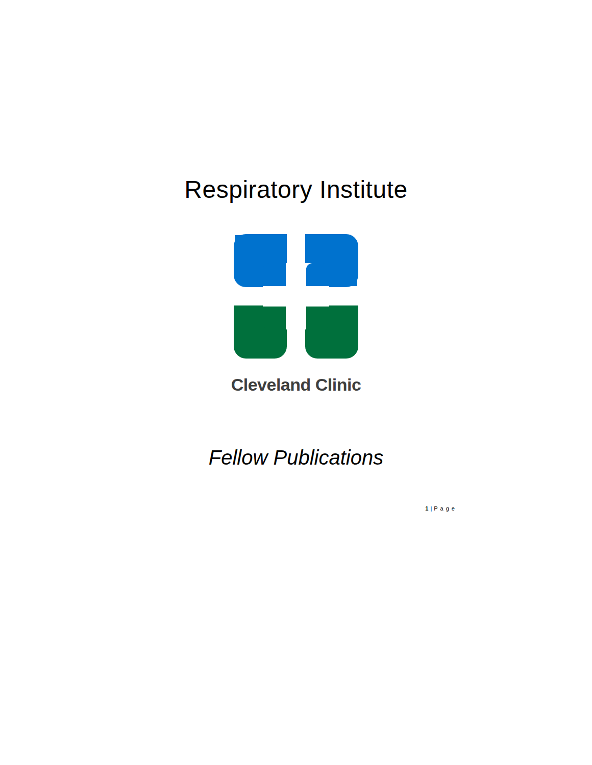Respiratory Institute
Cleveland Clinic
Fellow Publications
1|P a g e